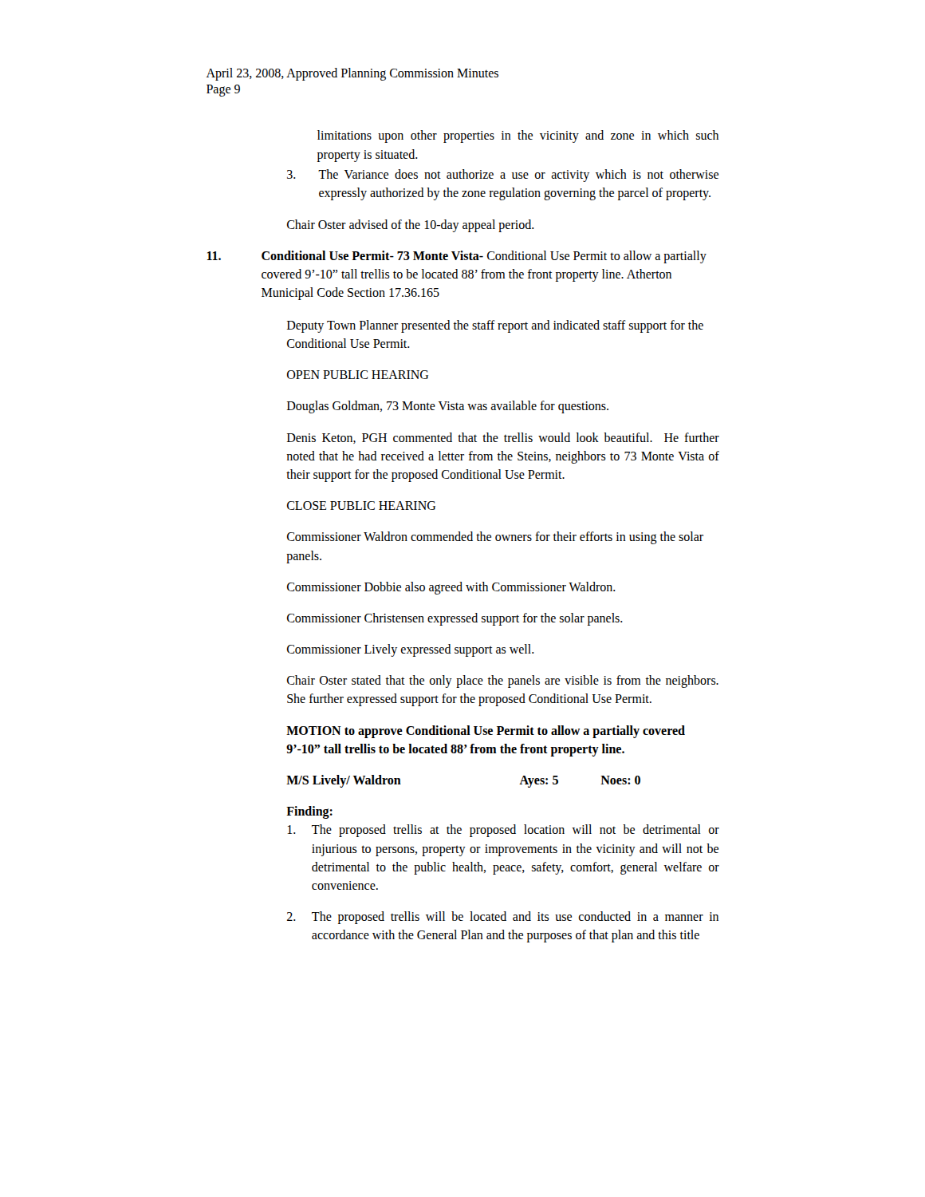April 23, 2008, Approved Planning Commission Minutes
Page 9
limitations upon other properties in the vicinity and zone in which such property is situated.
3. The Variance does not authorize a use or activity which is not otherwise expressly authorized by the zone regulation governing the parcel of property.
Chair Oster advised of the 10-day appeal period.
11.
Conditional Use Permit- 73 Monte Vista- Conditional Use Permit to allow a partially covered 9’-10” tall trellis to be located 88’ from the front property line. Atherton Municipal Code Section 17.36.165
Deputy Town Planner presented the staff report and indicated staff support for the Conditional Use Permit.
OPEN PUBLIC HEARING
Douglas Goldman, 73 Monte Vista was available for questions.
Denis Keton, PGH commented that the trellis would look beautiful. He further noted that he had received a letter from the Steins, neighbors to 73 Monte Vista of their support for the proposed Conditional Use Permit.
CLOSE PUBLIC HEARING
Commissioner Waldron commended the owners for their efforts in using the solar panels.
Commissioner Dobbie also agreed with Commissioner Waldron.
Commissioner Christensen expressed support for the solar panels.
Commissioner Lively expressed support as well.
Chair Oster stated that the only place the panels are visible is from the neighbors. She further expressed support for the proposed Conditional Use Permit.
MOTION to approve Conditional Use Permit to allow a partially covered 9’-10” tall trellis to be located 88’ from the front property line.
M/S Lively/ WaldronAyes: 5 Noes: 0
Finding:
1. The proposed trellis at the proposed location will not be detrimental or injurious to persons, property or improvements in the vicinity and will not be detrimental to the public health, peace, safety, comfort, general welfare or convenience.
2. The proposed trellis will be located and its use conducted in a manner in accordance with the General Plan and the purposes of that plan and this title